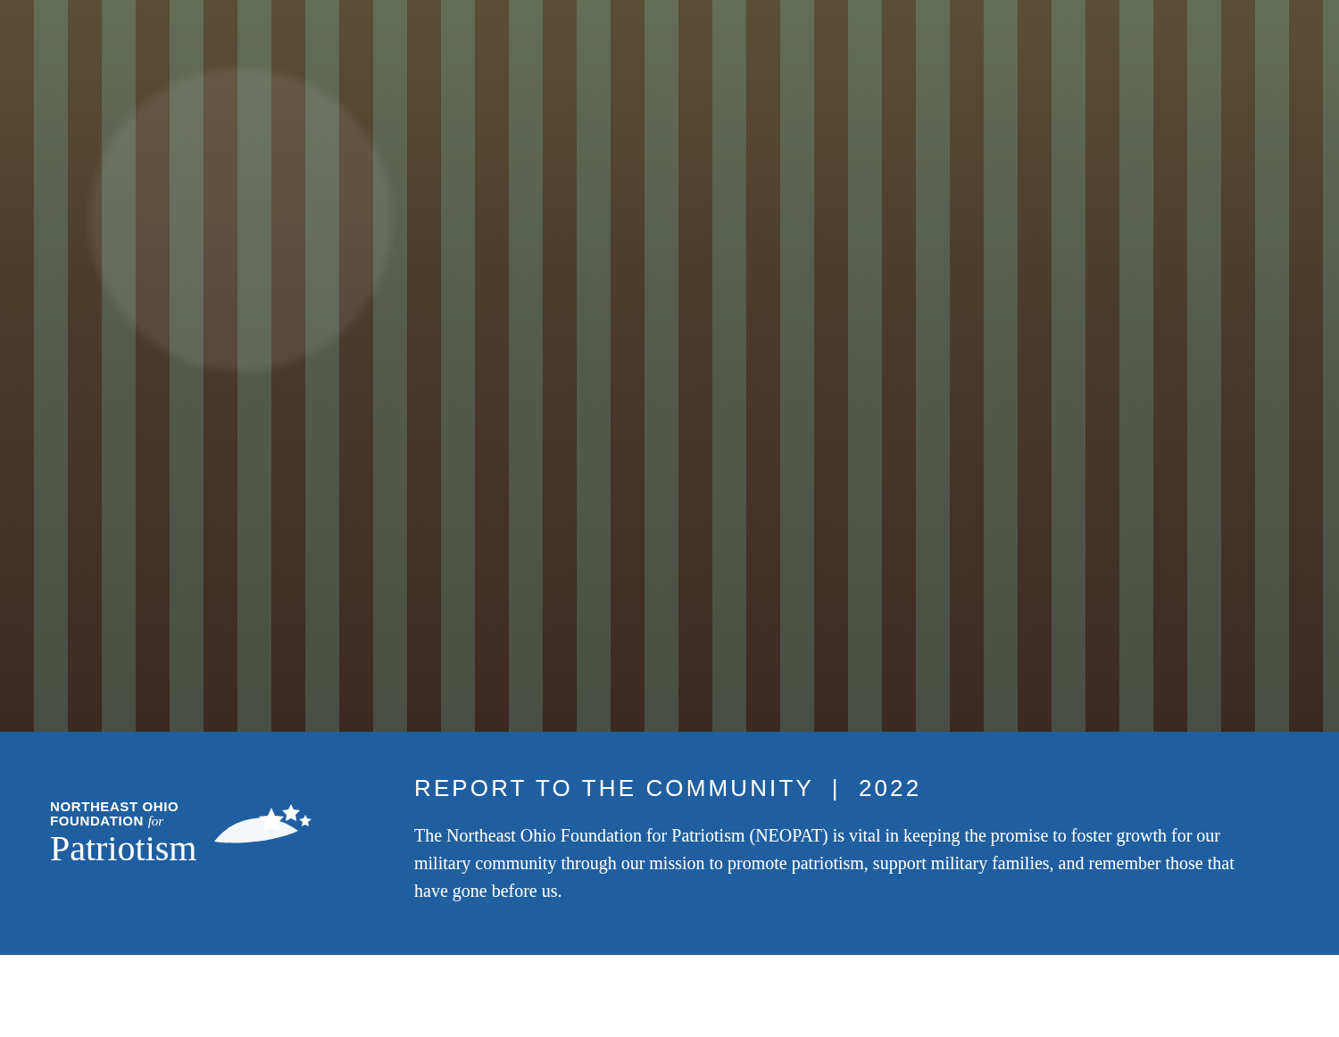A soldier in camouflage uniform holds a young child among rows of American flags.
NORTHEAST OHIO FOUNDATION for Patriotism
Report to the Community | 2022
The Northeast Ohio Foundation for Patriotism (NEOPAT) is vital in keeping the promise to foster growth for our military community through our mission to promote patriotism, support military families, and remember those that have gone before us.